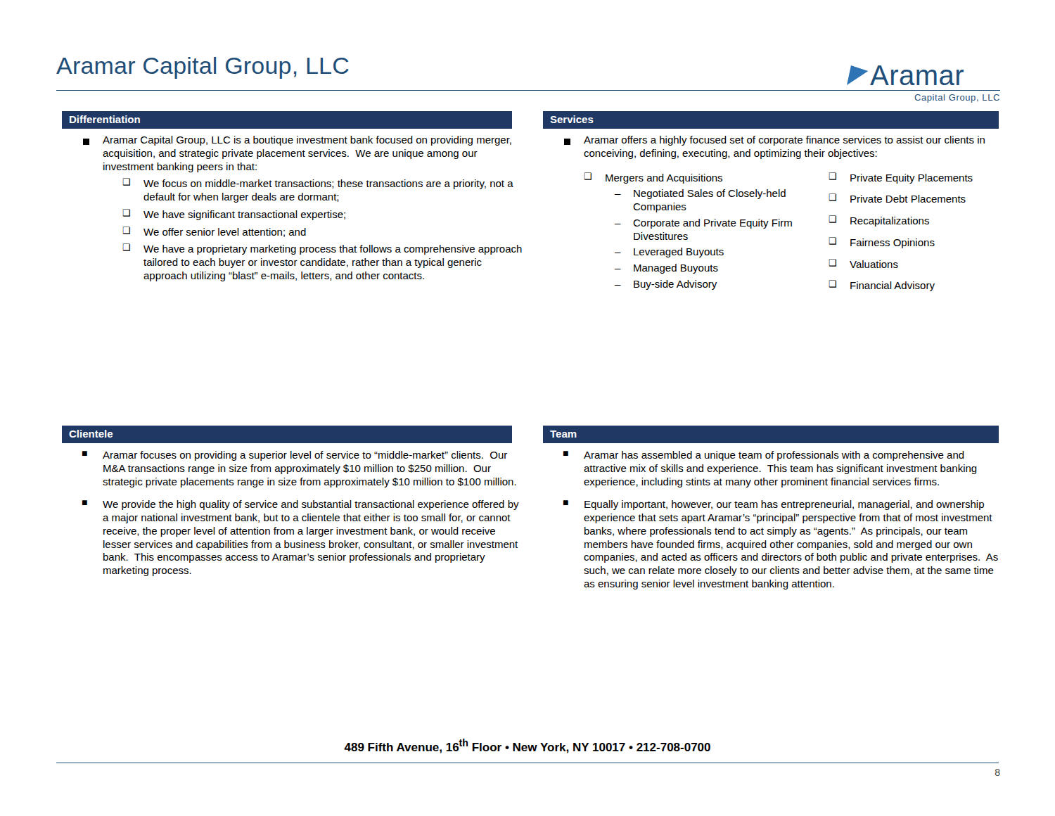Aramar Capital Group, LLC
Aramar
Capital Group, LLC
Differentiation
Aramar Capital Group, LLC is a boutique investment bank focused on providing merger, acquisition, and strategic private placement services. We are unique among our investment banking peers in that:
We focus on middle-market transactions; these transactions are a priority, not a default for when larger deals are dormant;
We have significant transactional expertise;
We offer senior level attention; and
We have a proprietary marketing process that follows a comprehensive approach tailored to each buyer or investor candidate, rather than a typical generic approach utilizing “blast” e-mails, letters, and other contacts.
Services
Aramar offers a highly focused set of corporate finance services to assist our clients in conceiving, defining, executing, and optimizing their objectives:
Mergers and Acquisitions
Negotiated Sales of Closely-held Companies
Corporate and Private Equity Firm Divestitures
Leveraged Buyouts
Managed Buyouts
Buy-side Advisory
Private Equity Placements
Private Debt Placements
Recapitalizations
Fairness Opinions
Valuations
Financial Advisory
Clientele
Aramar focuses on providing a superior level of service to “middle-market” clients. Our M&A transactions range in size from approximately $10 million to $250 million. Our strategic private placements range in size from approximately $10 million to $100 million.
We provide the high quality of service and substantial transactional experience offered by a major national investment bank, but to a clientele that either is too small for, or cannot receive, the proper level of attention from a larger investment bank, or would receive lesser services and capabilities from a business broker, consultant, or smaller investment bank. This encompasses access to Aramar’s senior professionals and proprietary marketing process.
Team
Aramar has assembled a unique team of professionals with a comprehensive and attractive mix of skills and experience. This team has significant investment banking experience, including stints at many other prominent financial services firms.
Equally important, however, our team has entrepreneurial, managerial, and ownership experience that sets apart Aramar’s “principal” perspective from that of most investment banks, where professionals tend to act simply as “agents.” As principals, our team members have founded firms, acquired other companies, sold and merged our own companies, and acted as officers and directors of both public and private enterprises. As such, we can relate more closely to our clients and better advise them, at the same time as ensuring senior level investment banking attention.
489 Fifth Avenue, 16th Floor • New York, NY 10017 • 212-708-0700
8